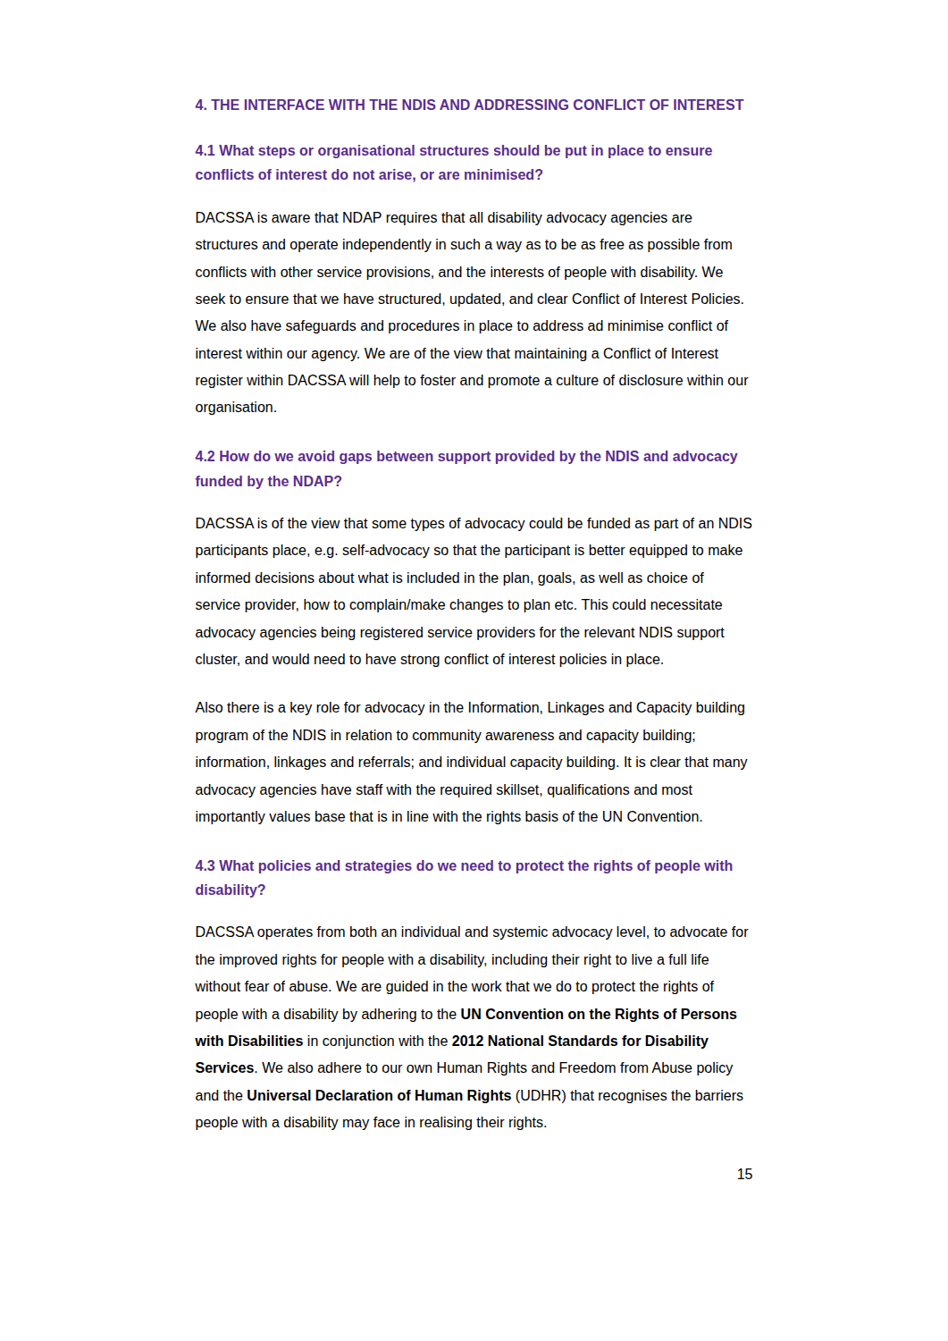4. THE INTERFACE WITH THE NDIS AND ADDRESSING CONFLICT OF INTEREST
4.1 What steps or organisational structures should be put in place to ensure conflicts of interest do not arise, or are minimised?
DACSSA is aware that NDAP requires that all disability advocacy agencies are structures and operate independently in such a way as to be as free as possible from conflicts with other service provisions, and the interests of people with disability. We seek to ensure that we have structured, updated, and clear Conflict of Interest Policies. We also have safeguards and procedures in place to address ad minimise conflict of interest within our agency. We are of the view that maintaining a Conflict of Interest register within DACSSA will help to foster and promote a culture of disclosure within our organisation.
4.2 How do we avoid gaps between support provided by the NDIS and advocacy funded by the NDAP?
DACSSA is of the view that some types of advocacy could be funded as part of an NDIS participants place, e.g. self-advocacy so that the participant is better equipped to make informed decisions about what is included in the plan, goals, as well as choice of service provider, how to complain/make changes to plan etc. This could necessitate advocacy agencies being registered service providers for the relevant NDIS support cluster, and would need to have strong conflict of interest policies in place.
Also there is a key role for advocacy in the Information, Linkages and Capacity building program of the NDIS in relation to community awareness and capacity building; information, linkages and referrals; and individual capacity building. It is clear that many advocacy agencies have staff with the required skillset, qualifications and most importantly values base that is in line with the rights basis of the UN Convention.
4.3 What policies and strategies do we need to protect the rights of people with disability?
DACSSA operates from both an individual and systemic advocacy level, to advocate for the improved rights for people with a disability, including their right to live a full life without fear of abuse. We are guided in the work that we do to protect the rights of people with a disability by adhering to the UN Convention on the Rights of Persons with Disabilities in conjunction with the 2012 National Standards for Disability Services. We also adhere to our own Human Rights and Freedom from Abuse policy and the Universal Declaration of Human Rights (UDHR) that recognises the barriers people with a disability may face in realising their rights.
15